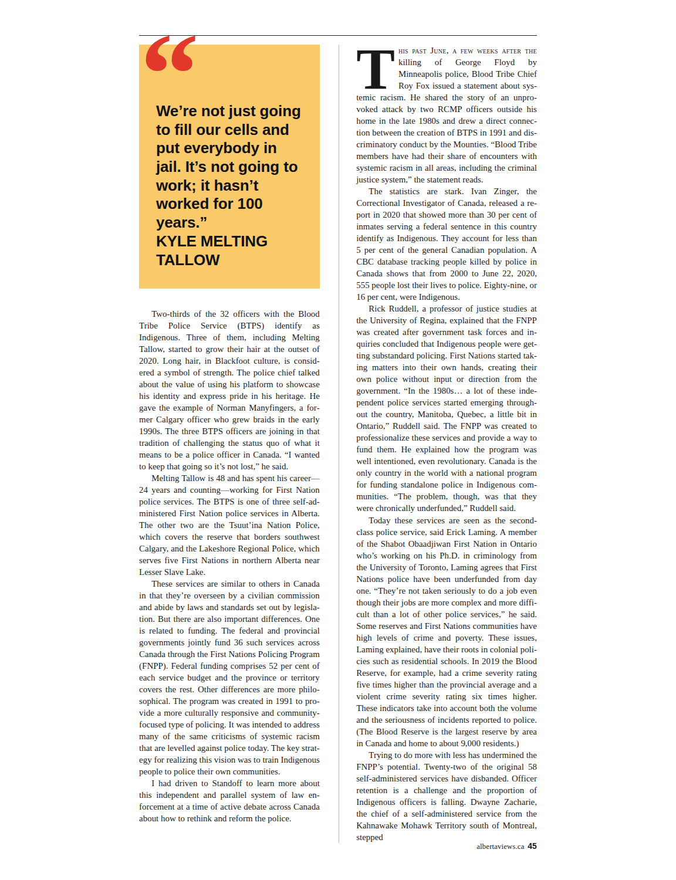“
We’re not just going to fill our cells and put everybody in jail. It’s not going to work; it hasn’t worked for 100 years.”
Kyle Melting Tallow
Two-thirds of the 32 officers with the Blood Tribe Police Service (BTPS) identify as Indigenous. Three of them, including Melting Tallow, started to grow their hair at the outset of 2020. Long hair, in Blackfoot culture, is considered a symbol of strength. The police chief talked about the value of using his platform to showcase his identity and express pride in his heritage. He gave the example of Norman Manyfingers, a former Calgary officer who grew braids in the early 1990s. The three BTPS officers are joining in that tradition of challenging the status quo of what it means to be a police officer in Canada. “I wanted to keep that going so it’s not lost,” he said.
Melting Tallow is 48 and has spent his career—24 years and counting—working for First Nation police services. The BTPS is one of three self-administered First Nation police services in Alberta. The other two are the Tsuut’ina Nation Police, which covers the reserve that borders southwest Calgary, and the Lakeshore Regional Police, which serves five First Nations in northern Alberta near Lesser Slave Lake.
These services are similar to others in Canada in that they’re overseen by a civilian commission and abide by laws and standards set out by legislation. But there are also important differences. One is related to funding. The federal and provincial governments jointly fund 36 such services across Canada through the First Nations Policing Program (FNPP). Federal funding comprises 52 per cent of each service budget and the province or territory covers the rest. Other differences are more philosophical. The program was created in 1991 to provide a more culturally responsive and community-focused type of policing. It was intended to address many of the same criticisms of systemic racism that are levelled against police today. The key strategy for realizing this vision was to train Indigenous people to police their own communities.
I had driven to Standoff to learn more about this independent and parallel system of law enforcement at a time of active debate across Canada about how to rethink and reform the police.
This past June, a few weeks after the killing of George Floyd by Minneapolis police, Blood Tribe Chief Roy Fox issued a statement about systemic racism. He shared the story of an unprovoked attack by two RCMP officers outside his home in the late 1980s and drew a direct connection between the creation of BTPS in 1991 and discriminatory conduct by the Mounties. “Blood Tribe members have had their share of encounters with systemic racism in all areas, including the criminal justice system,” the statement reads.
The statistics are stark. Ivan Zinger, the Correctional Investigator of Canada, released a report in 2020 that showed more than 30 per cent of inmates serving a federal sentence in this country identify as Indigenous. They account for less than 5 per cent of the general Canadian population. A CBC database tracking people killed by police in Canada shows that from 2000 to June 22, 2020, 555 people lost their lives to police. Eighty-nine, or 16 per cent, were Indigenous.
Rick Ruddell, a professor of justice studies at the University of Regina, explained that the FNPP was created after government task forces and inquiries concluded that Indigenous people were getting substandard policing. First Nations started taking matters into their own hands, creating their own police without input or direction from the government. “In the 1980s… a lot of these independent police services started emerging throughout the country, Manitoba, Quebec, a little bit in Ontario,” Ruddell said. The FNPP was created to professionalize these services and provide a way to fund them. He explained how the program was well intentioned, even revolutionary. Canada is the only country in the world with a national program for funding standalone police in Indigenous communities. “The problem, though, was that they were chronically underfunded,” Ruddell said.
Today these services are seen as the second-class police service, said Erick Laming. A member of the Shabot Obaadjiwan First Nation in Ontario who’s working on his Ph.D. in criminology from the University of Toronto, Laming agrees that First Nations police have been underfunded from day one. “They’re not taken seriously to do a job even though their jobs are more complex and more difficult than a lot of other police services,” he said. Some reserves and First Nations communities have high levels of crime and poverty. These issues, Laming explained, have their roots in colonial policies such as residential schools. In 2019 the Blood Reserve, for example, had a crime severity rating five times higher than the provincial average and a violent crime severity rating six times higher. These indicators take into account both the volume and the seriousness of incidents reported to police. (The Blood Reserve is the largest reserve by area in Canada and home to about 9,000 residents.)
Trying to do more with less has undermined the FNPP’s potential. Twenty-two of the original 58 self-administered services have disbanded. Officer retention is a challenge and the proportion of Indigenous officers is falling. Dwayne Zacharie, the chief of a self-administered service from the Kahnawake Mohawk Territory south of Montreal, stepped
albertaviews.ca 45